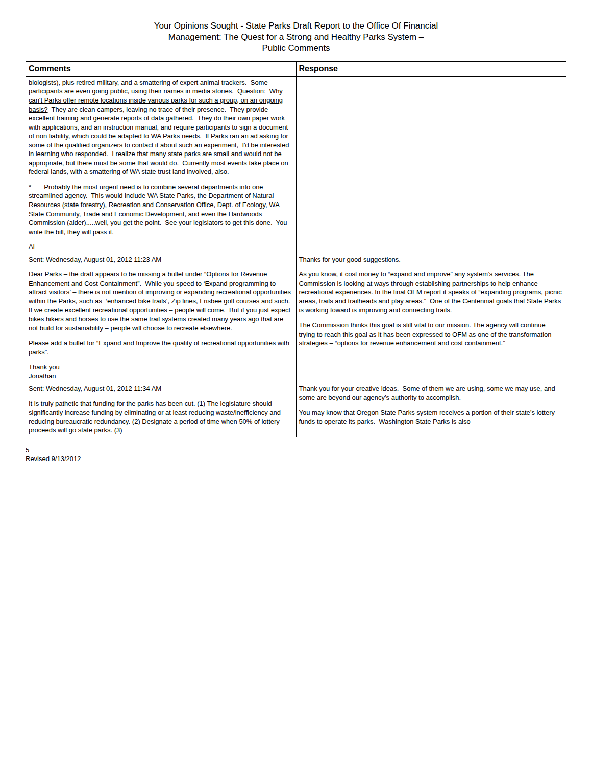Your Opinions Sought - State Parks Draft Report to the Office Of Financial
Management: The Quest for a Strong and Healthy Parks System –
Public Comments
| Comments | Response |
| --- | --- |
| biologists), plus retired military, and a smattering of expert animal trackers. Some participants are even going public, using their names in media stories. Question: Why can't Parks offer remote locations inside various parks for such a group, on an ongoing basis? They are clean campers, leaving no trace of their presence. They provide excellent training and generate reports of data gathered. They do their own paper work with applications, and an instruction manual, and require participants to sign a document of non liability, which could be adapted to WA Parks needs. If Parks ran an ad asking for some of the qualified organizers to contact it about such an experiment, I'd be interested in learning who responded. I realize that many state parks are small and would not be appropriate, but there must be some that would do. Currently most events take place on federal lands, with a smattering of WA state trust land involved, also. * Probably the most urgent need is to combine several departments into one streamlined agency. This would include WA State Parks, the Department of Natural Resources (state forestry), Recreation and Conservation Office, Dept. of Ecology, WA State Community, Trade and Economic Development, and even the Hardwoods Commission (alder).....well, you get the point. See your legislators to get this done. You write the bill, they will pass it. Al | |
| Sent: Wednesday, August 01, 2012 11:23 AM Dear Parks – the draft appears to be missing a bullet under “Options for Revenue Enhancement and Cost Containment”. While you speed to ‘Expand programming to attract visitors’ – there is not mention of improving or expanding recreational opportunities within the Parks, such as ‘enhanced bike trails’, Zip lines, Frisbee golf courses and such. If we create excellent recreational opportunities – people will come. But if you just expect bikes hikers and horses to use the same trail systems created many years ago that are not build for sustainability – people will choose to recreate elsewhere. Please add a bullet for “Expand and Improve the quality of recreational opportunities with parks”. Thank you Jonathan | Thanks for your good suggestions. As you know, it cost money to “expand and improve” any system’s services. The Commission is looking at ways through establishing partnerships to help enhance recreational experiences. In the final OFM report it speaks of “expanding programs, picnic areas, trails and trailheads and play areas.” One of the Centennial goals that State Parks is working toward is improving and connecting trails. The Commission thinks this goal is still vital to our mission. The agency will continue trying to reach this goal as it has been expressed to OFM as one of the transformation strategies – “options for revenue enhancement and cost containment.” |
| Sent: Wednesday, August 01, 2012 11:34 AM It is truly pathetic that funding for the parks has been cut. (1) The legislature should significantly increase funding by eliminating or at least reducing waste/inefficiency and reducing bureaucratic redundancy. (2) Designate a period of time when 50% of lottery proceeds will go state parks. (3) | Thank you for your creative ideas. Some of them we are using, some we may use, and some are beyond our agency’s authority to accomplish. You may know that Oregon State Parks system receives a portion of their state’s lottery funds to operate its parks. Washington State Parks is also |
5
Revised 9/13/2012